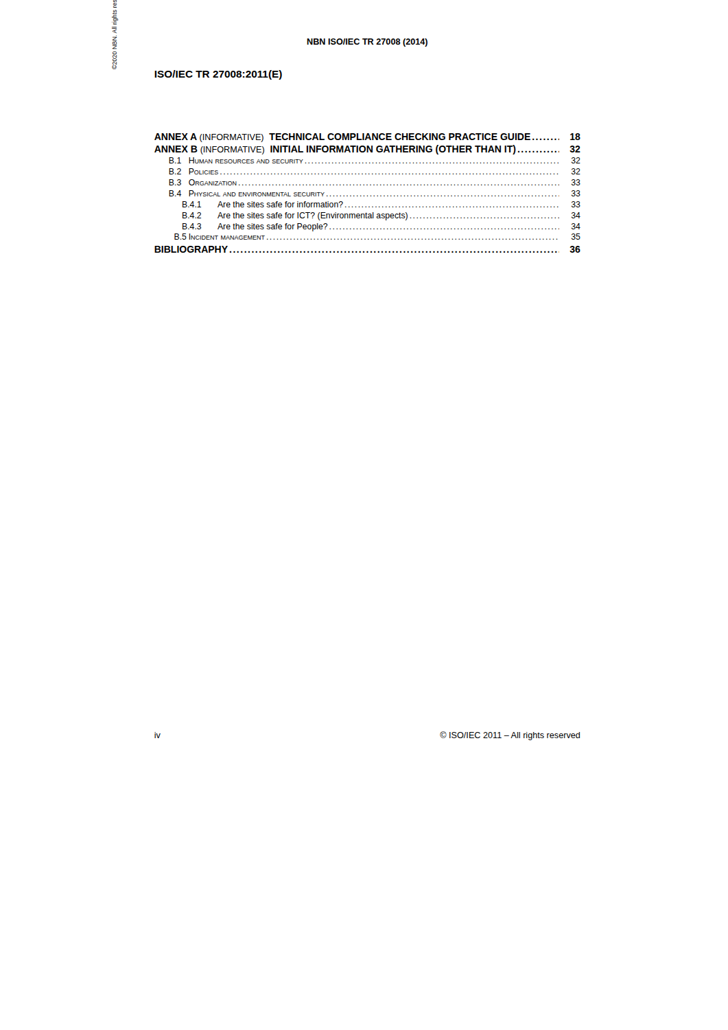©2020 NBN. All rights reserved – PREVIEW first 9 pages
NBN ISO/IEC TR 27008 (2014)
ISO/IEC TR 27008:2011(E)
ANNEX A (INFORMATIVE) TECHNICAL COMPLIANCE CHECKING PRACTICE GUIDE .......................................................................................................... 18
ANNEX B (INFORMATIVE) INITIAL INFORMATION GATHERING (OTHER THAN IT) .......................................................................................................... 32
B.1 Human resources and security .......................................................................................................... 32
B.2 Policies .......................................................................................................... 32
B.3 Organization .......................................................................................................... 33
B.4 Physical and environmental security .......................................................................................................... 33
B.4.1 Are the sites safe for information? .......................................................................................................... 33
B.4.2 Are the sites safe for ICT? (Environmental aspects) .......................................................................................................... 34
B.4.3 Are the sites safe for People? .......................................................................................................... 34
B.5 Incident management .......................................................................................................... 35
BIBLIOGRAPHY .......................................................................................................... 36
iv © ISO/IEC 2011 – All rights reserved